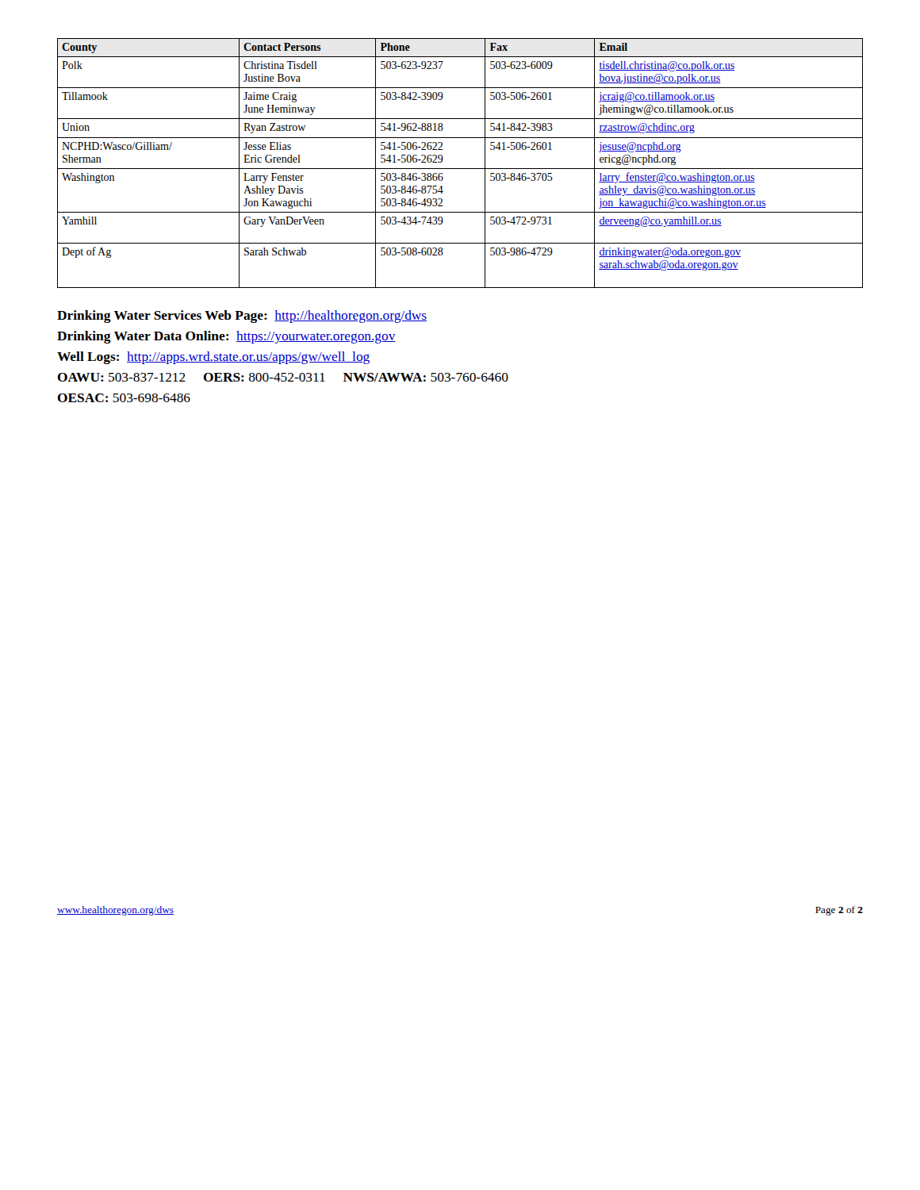| County | Contact Persons | Phone | Fax | Email |
| --- | --- | --- | --- | --- |
| Polk | Christina Tisdell Justine Bova | 503-623-9237 | 503-623-6009 | tisdell.christina@co.polk.or.us bova.justine@co.polk.or.us |
| Tillamook | Jaime Craig June Heminway | 503-842-3909 | 503-506-2601 | jcraig@co.tillamook.or.us jhemingw@co.tillamook.or.us |
| Union | Ryan Zastrow | 541-962-8818 | 541-842-3983 | rzastrow@chdinc.org |
| NCPHD:Wasco/Gilliam/ Sherman | Jesse Elias Eric Grendel | 541-506-2622 541-506-2629 | 541-506-2601 | jesuse@ncphd.org ericg@ncphd.org |
| Washington | Larry Fenster Ashley Davis Jon Kawaguchi | 503-846-3866 503-846-8754 503-846-4932 | 503-846-3705 | larry_fenster@co.washington.or.us ashley_davis@co.washington.or.us jon_kawaguchi@co.washington.or.us |
| Yamhill | Gary VanDerVeen | 503-434-7439 | 503-472-9731 | derveeng@co.yamhill.or.us |
| Dept of Ag | Sarah Schwab | 503-508-6028 | 503-986-4729 | drinkingwater@oda.oregon.gov sarah.schwab@oda.oregon.gov |
Drinking Water Services Web Page: http://healthoregon.org/dws
Drinking Water Data Online: https://yourwater.oregon.gov
Well Logs: http://apps.wrd.state.or.us/apps/gw/well_log
OAWU: 503-837-1212 OERS: 800-452-0311 NWS/AWWA: 503-760-6460
OESAC: 503-698-6486
www.healthoregon.org/dws Page 2 of 2